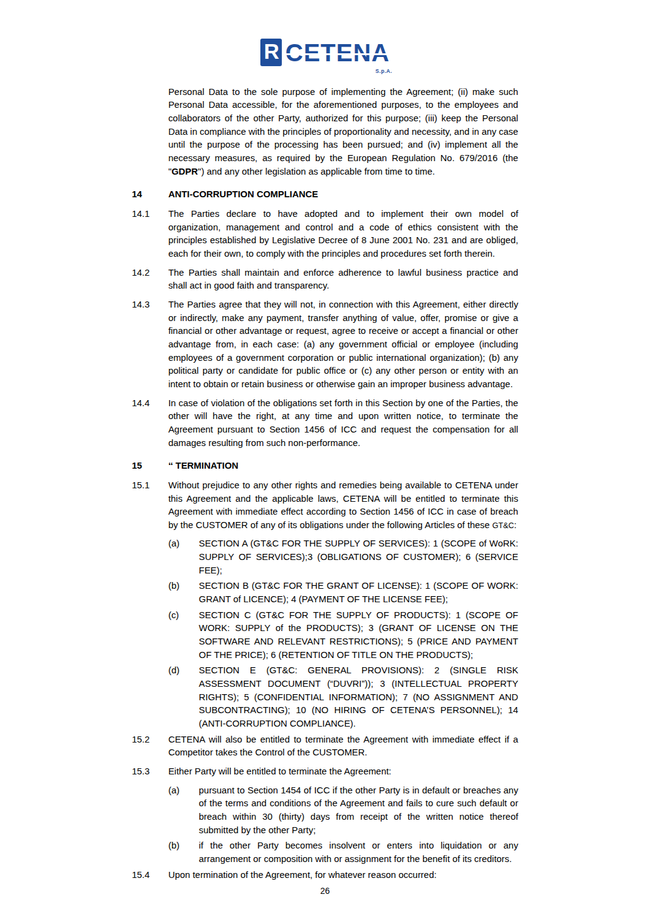RCETENA S.p.A.
Personal Data to the sole purpose of implementing the Agreement; (ii) make such Personal Data accessible, for the aforementioned purposes, to the employees and collaborators of the other Party, authorized for this purpose; (iii) keep the Personal Data in compliance with the principles of proportionality and necessity, and in any case until the purpose of the processing has been pursued; and (iv) implement all the necessary measures, as required by the European Regulation No. 679/2016 (the "GDPR") and any other legislation as applicable from time to time.
14 ANTI-CORRUPTION COMPLIANCE
14.1
The Parties declare to have adopted and to implement their own model of organization, management and control and a code of ethics consistent with the principles established by Legislative Decree of 8 June 2001 No. 231 and are obliged, each for their own, to comply with the principles and procedures set forth therein.
14.2
The Parties shall maintain and enforce adherence to lawful business practice and shall act in good faith and transparency.
14.3
The Parties agree that they will not, in connection with this Agreement, either directly or indirectly, make any payment, transfer anything of value, offer, promise or give a financial or other advantage or request, agree to receive or accept a financial or other advantage from, in each case: (a) any government official or employee (including employees of a government corporation or public international organization); (b) any political party or candidate for public office or (c) any other person or entity with an intent to obtain or retain business or otherwise gain an improper business advantage.
14.4
In case of violation of the obligations set forth in this Section by one of the Parties, the other will have the right, at any time and upon written notice, to terminate the Agreement pursuant to Section 1456 of ICC and request the compensation for all damages resulting from such non-performance.
15‘‘ TERMINATION
15.1
Without prejudice to any other rights and remedies being available to CETENA under this Agreement and the applicable laws, CETENA will be entitled to terminate this Agreement with immediate effect according to Section 1456 of ICC in case of breach by the CUSTOMER of any of its obligations under the following Articles of these GT&C:
(a)
SECTION A (GT&C FOR THE SUPPLY OF SERVICES): 1 (SCOPE of WoRK: SUPPLY OF SERVICES);3 (OBLIGATIONS OF CUSTOMER); 6 (SERVICE FEE);
(b)
SECTION B (GT&C FOR THE GRANT OF LICENSE): 1 (SCOPE OF WORK: GRANT of LICENCE); 4 (PAYMENT OF THE LICENSE FEE);
(c)
SECTION C (GT&C FOR THE SUPPLY OF PRODUCTS): 1 (SCOPE OF WORK: SUPPLY of the PRODUCTS); 3 (GRANT OF LICENSE ON THE SOFTWARE AND RELEVANT RESTRICTIONS); 5 (PRICE AND PAYMENT OF THE PRICE); 6 (RETENTION OF TITLE ON THE PRODUCTS);
(d)
SECTION E (GT&C: GENERAL PROVISIONS): 2 (SINGLE RISK ASSESSMENT DOCUMENT (“DUVRI”)); 3 (INTELLECTUAL PROPERTY RIGHTS); 5 (CONFIDENTIAL INFORMATION); 7 (NO ASSIGNMENT AND SUBCONTRACTING); 10 (NO HIRING OF CETENA’S PERSONNEL); 14 (ANTI-CORRUPTION COMPLIANCE).
15.2
CETENA will also be entitled to terminate the Agreement with immediate effect if a Competitor takes the Control of the CUSTOMER.
15.3
Either Party will be entitled to terminate the Agreement:
(a)
pursuant to Section 1454 of ICC if the other Party is in default or breaches any of the terms and conditions of the Agreement and fails to cure such default or breach within 30 (thirty) days from receipt of the written notice thereof submitted by the other Party;
(b)
if the other Party becomes insolvent or enters into liquidation or any arrangement or composition with or assignment for the benefit of its creditors.
15.4
Upon termination of the Agreement, for whatever reason occurred:
26